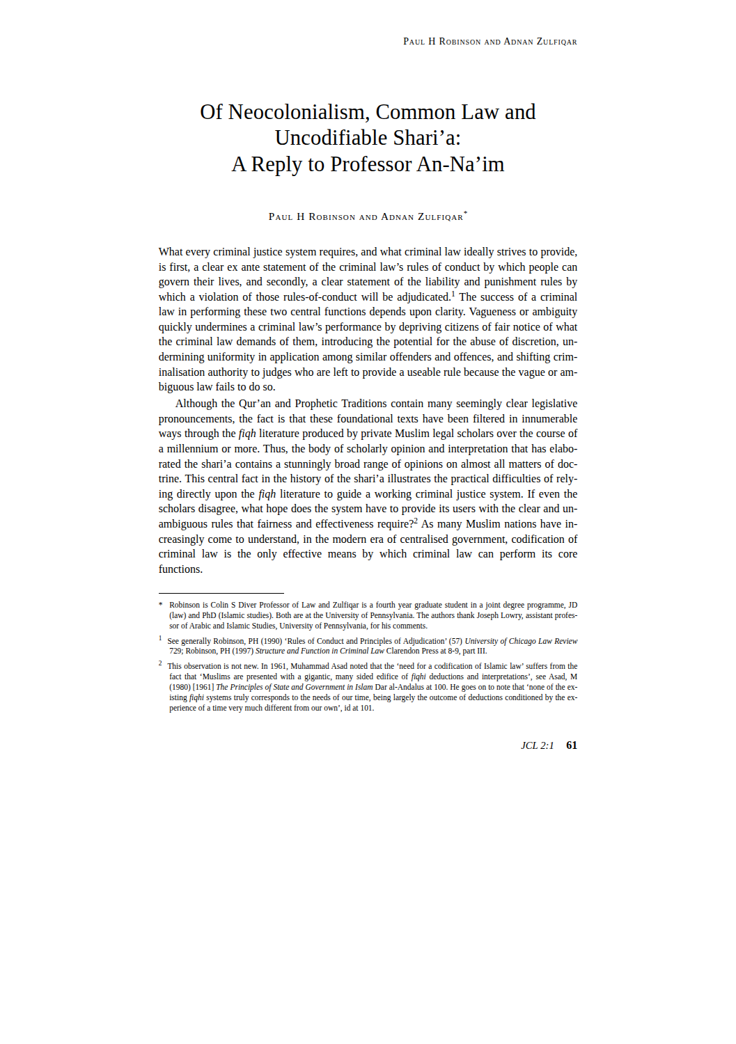Paul H Robinson and Adnan Zulfiqar
Of Neocolonialism, Common Law and
Uncodifiable Shari’a:
A Reply to Professor An-Na’im
Paul H Robinson and Adnan Zulfiqar*
What every criminal justice system requires, and what criminal law ideally strives to provide, is first, a clear ex ante statement of the criminal law’s rules of conduct by which people can govern their lives, and secondly, a clear statement of the liability and punishment rules by which a violation of those rules-of-conduct will be adjudicated.1 The success of a criminal law in performing these two central functions depends upon clarity. Vagueness or ambiguity quickly undermines a criminal law’s performance by depriving citizens of fair notice of what the criminal law demands of them, introducing the potential for the abuse of discretion, undermining uniformity in application among similar offenders and offences, and shifting criminalisation authority to judges who are left to provide a useable rule because the vague or ambiguous law fails to do so.
Although the Qur’an and Prophetic Traditions contain many seemingly clear legislative pronouncements, the fact is that these foundational texts have been filtered in innumerable ways through the fiqh literature produced by private Muslim legal scholars over the course of a millennium or more. Thus, the body of scholarly opinion and interpretation that has elaborated the shari’a contains a stunningly broad range of opinions on almost all matters of doctrine. This central fact in the history of the shari’a illustrates the practical difficulties of relying directly upon the fiqh literature to guide a working criminal justice system. If even the scholars disagree, what hope does the system have to provide its users with the clear and unambiguous rules that fairness and effectiveness require?2 As many Muslim nations have increasingly come to understand, in the modern era of centralised government, codification of criminal law is the only effective means by which criminal law can perform its core functions.
*Robinson is Colin S Diver Professor of Law and Zulfiqar is a fourth year graduate student in a joint degree programme, JD (law) and PhD (Islamic studies). Both are at the University of Pennsylvania. The authors thank Joseph Lowry, assistant professor of Arabic and Islamic Studies, University of Pennsylvania, for his comments.
1 See generally Robinson, PH (1990) ‘Rules of Conduct and Principles of Adjudication’ (57) University of Chicago Law Review 729; Robinson, PH (1997) Structure and Function in Criminal Law Clarendon Press at 8-9, part III.
2 This observation is not new. In 1961, Muhammad Asad noted that the ‘need for a codification of Islamic law’ suffers from the fact that ‘Muslims are presented with a gigantic, many sided edifice of fiqhi deductions and interpretations’, see Asad, M (1980) [1961] The Principles of State and Government in Islam Dar al-Andalus at 100. He goes on to note that ‘none of the existing fiqhi systems truly corresponds to the needs of our time, being largely the outcome of deductions conditioned by the experience of a time very much different from our own’, id at 101.
JCL 2:161